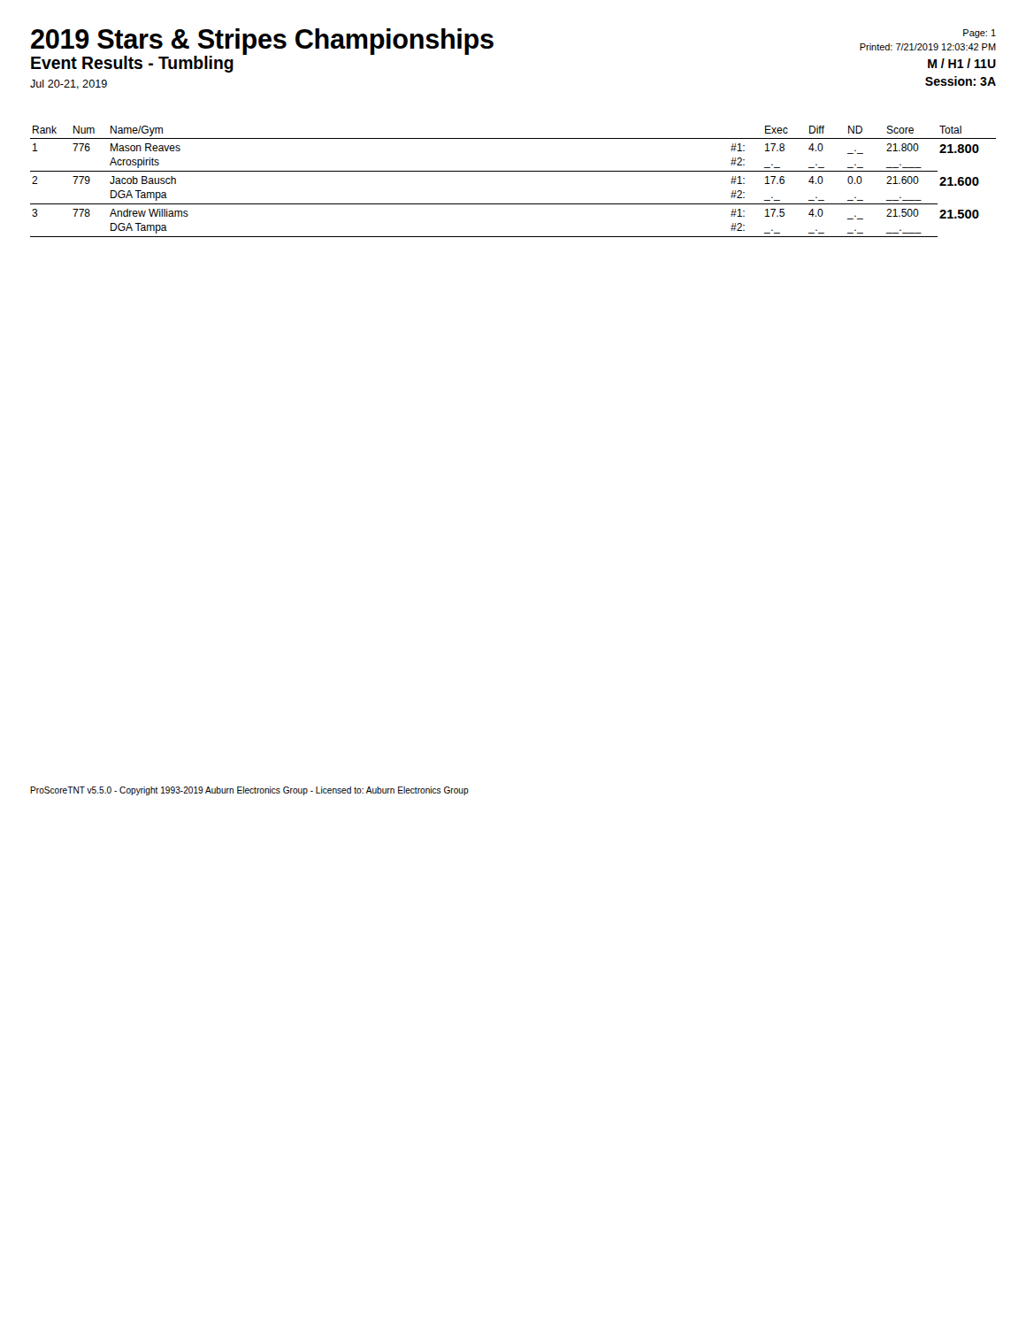2019 Stars & Stripes Championships
Event Results - Tumbling
Jul 20-21, 2019
Page: 1
Printed: 7/21/2019 12:03:42 PM
M / H1 / 11U
Session: 3A
| Rank | Num | Name/Gym | | Exec | Diff | ND | Score | Total |
| --- | --- | --- | --- | --- | --- | --- | --- | --- |
| 1 | 776 | Mason Reaves | #1: | 17.8 | 4.0 | _._ | 21.800 | 21.800 |
| | | Acrospirits | #2: | _._ | _._ | _._ | __.___ |
| 2 | 779 | Jacob Bausch | #1: | 17.6 | 4.0 | 0.0 | 21.600 | 21.600 |
| | | DGA Tampa | #2: | _._ | _._ | _._ | __.___ |
| 3 | 778 | Andrew Williams | #1: | 17.5 | 4.0 | _._ | 21.500 | 21.500 |
| | | DGA Tampa | #2: | _._ | _._ | _._ | __.___ |
ProScoreTNT v5.5.0 - Copyright 1993-2019 Auburn Electronics Group - Licensed to: Auburn Electronics Group